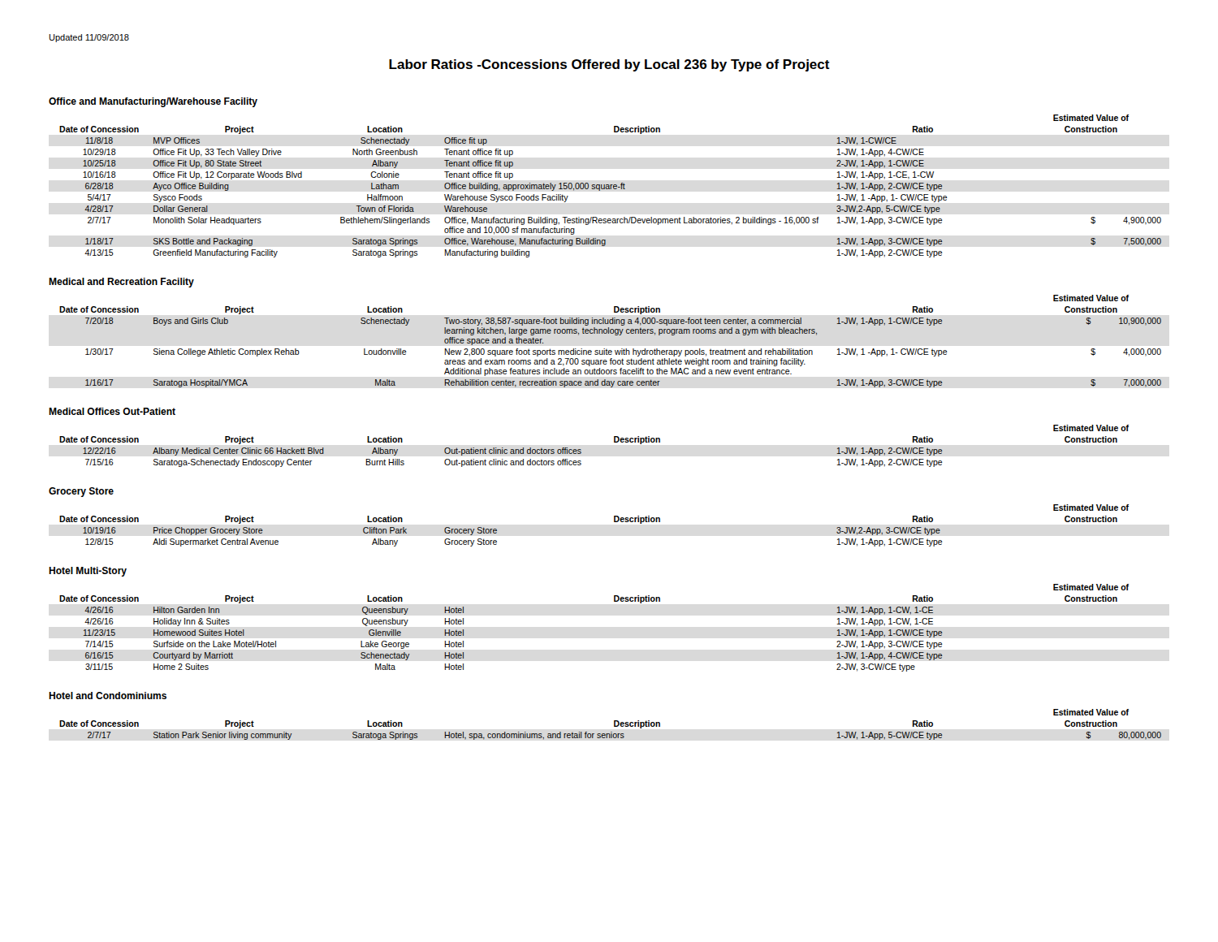Updated 11/09/2018
Labor Ratios -Concessions Offered by Local 236 by Type of Project
Office and Manufacturing/Warehouse Facility
| | Estimated Value of |
| --- | --- |
| Date of Concession | Project | Location | Description | Ratio | Construction |
| 11/8/18 | MVP Offices | Schenectady | Office fit up | 1-JW, 1-CW/CE | |
| 10/29/18 | Office Fit Up, 33 Tech Valley Drive | North Greenbush | Tenant office fit up | 1-JW, 1-App, 4-CW/CE | |
| 10/25/18 | Office Fit Up, 80 State Street | Albany | Tenant office fit up | 2-JW, 1-App, 1-CW/CE | |
| 10/16/18 | Office Fit Up, 12 Corparate Woods Blvd | Colonie | Tenant office fit up | 1-JW, 1-App, 1-CE, 1-CW | |
| 6/28/18 | Ayco Office Building | Latham | Office building, approximately 150,000 square-ft | 1-JW, 1-App, 2-CW/CE type | |
| 5/4/17 | Sysco Foods | Halfmoon | Warehouse Sysco Foods Facility | 1-JW, 1 -App, 1- CW/CE type | |
| 4/28/17 | Dollar General | Town of Florida | Warehouse | 3-JW,2-App, 5-CW/CE type | |
| 2/7/17 | Monolith Solar Headquarters | Bethlehem/Slingerlands | Office, Manufacturing Building, Testing/Research/Development Laboratories, 2 buildings - 16,000 sf office and 10,000 sf manufacturing | 1-JW, 1-App, 3-CW/CE type | $ 4,900,000 |
| 1/18/17 | SKS Bottle and Packaging | Saratoga Springs | Office, Warehouse, Manufacturing Building | 1-JW, 1-App, 3-CW/CE type | $ 7,500,000 |
| 4/13/15 | Greenfield Manufacturing Facility | Saratoga Springs | Manufacturing building | 1-JW, 1-App, 2-CW/CE type | |
Medical and Recreation Facility
| | Estimated Value of |
| --- | --- |
| Date of Concession | Project | Location | Description | Ratio | Construction |
| 7/20/18 | Boys and Girls Club | Schenectady | Two-story, 38,587-square-foot building including a 4,000-square-foot teen center, a commercial learning kitchen, large game rooms, technology centers, program rooms and a gym with bleachers, office space and a theater. | 1-JW, 1-App, 1-CW/CE type | $ 10,900,000 |
| 1/30/17 | Siena College Athletic Complex Rehab | Loudonville | New 2,800 square foot sports medicine suite with hydrotherapy pools, treatment and rehabilitation areas and exam rooms and a 2,700 square foot student athlete weight room and training facility. Additional phase features include an outdoors facelift to the MAC and a new event entrance. | 1-JW, 1 -App, 1- CW/CE type | $ 4,000,000 |
| 1/16/17 | Saratoga Hospital/YMCA | Malta | Rehabilition center, recreation space and day care center | 1-JW, 1-App, 3-CW/CE type | $ 7,000,000 |
Medical Offices Out-Patient
| | Estimated Value of |
| --- | --- |
| Date of Concession | Project | Location | Description | Ratio | Construction |
| 12/22/16 | Albany Medical Center Clinic 66 Hackett Blvd | Albany | Out-patient clinic and doctors offices | 1-JW, 1-App, 2-CW/CE type | |
| 7/15/16 | Saratoga-Schenectady Endoscopy Center | Burnt Hills | Out-patient clinic and doctors offices | 1-JW, 1-App, 2-CW/CE type | |
Grocery Store
| | Estimated Value of |
| --- | --- |
| Date of Concession | Project | Location | Description | Ratio | Construction |
| 10/19/16 | Price Chopper Grocery Store | Clifton Park | Grocery Store | 3-JW,2-App, 3-CW/CE type | |
| 12/8/15 | Aldi Supermarket Central Avenue | Albany | Grocery Store | 1-JW, 1-App, 1-CW/CE type | |
Hotel Multi-Story
| | Estimated Value of |
| --- | --- |
| Date of Concession | Project | Location | Description | Ratio | Construction |
| 4/26/16 | Hilton Garden Inn | Queensbury | Hotel | 1-JW, 1-App, 1-CW, 1-CE | |
| 4/26/16 | Holiday Inn & Suites | Queensbury | Hotel | 1-JW, 1-App, 1-CW, 1-CE | |
| 11/23/15 | Homewood Suites Hotel | Glenville | Hotel | 1-JW, 1-App, 1-CW/CE type | |
| 7/14/15 | Surfside on the Lake Motel/Hotel | Lake George | Hotel | 2-JW, 1-App, 3-CW/CE type | |
| 6/16/15 | Courtyard by Marriott | Schenectady | Hotel | 1-JW, 1-App, 4-CW/CE type | |
| 3/11/15 | Home 2 Suites | Malta | Hotel | 2-JW, 3-CW/CE type | |
Hotel and Condominiums
| | Estimated Value of |
| --- | --- |
| Date of Concession | Project | Location | Description | Ratio | Construction |
| 2/7/17 | Station Park Senior living community | Saratoga Springs | Hotel, spa, condominiums, and retail for seniors | 1-JW, 1-App, 5-CW/CE type | $ 80,000,000 |